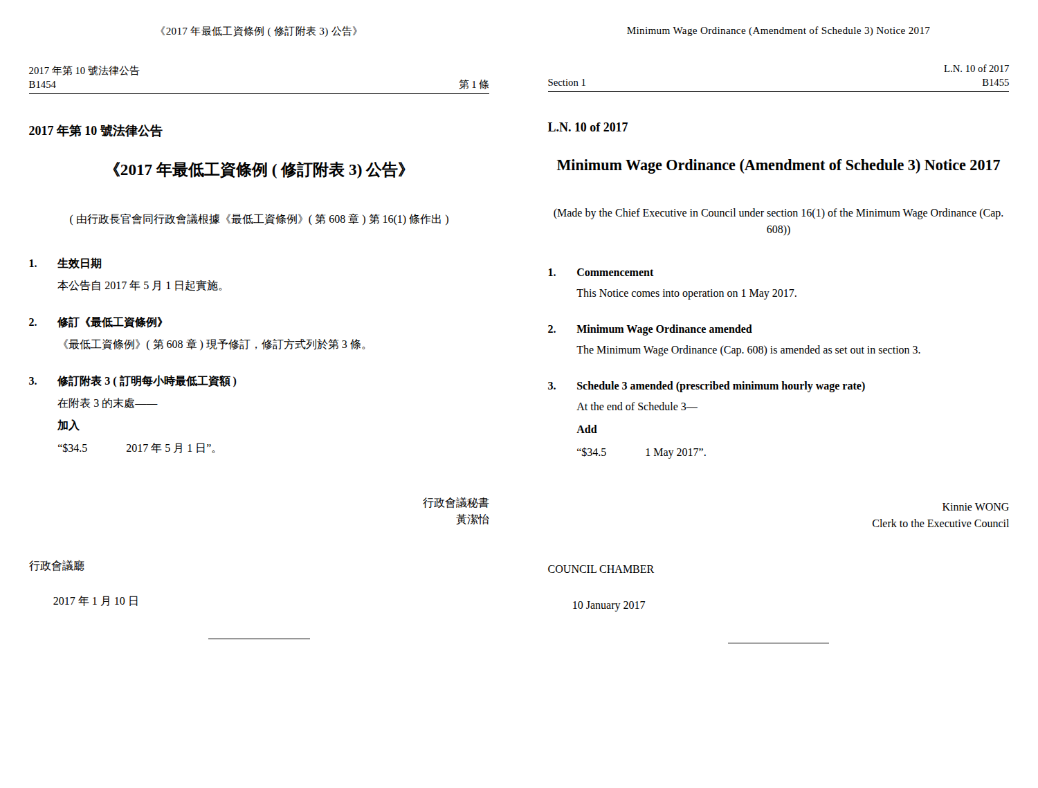《2017 年最低工資條例 ( 修訂附表 3) 公告》
2017 年第 10 號法律公告
B1454
第 1 條
2017 年第 10 號法律公告
《2017 年最低工資條例 ( 修訂附表 3) 公告》
( 由行政長官會同行政會議根據《最低工資條例》( 第 608 章 ) 第 16(1) 條作出 )
1. 生效日期
本公告自 2017 年 5 月 1 日起實施。
2. 修訂《最低工資條例》
《最低工資條例》( 第 608 章 ) 現予修訂，修訂方式列於第 3 條。
3. 修訂附表 3 ( 訂明每小時最低工資額 )
在附表 3 的末處——
加入
“$34.5 2017 年 5 月 1 日”。
行政會議秘書 黃潔怡
行政會議廳
2017 年 1 月 10 日
Minimum Wage Ordinance (Amendment of Schedule 3) Notice 2017
Section 1
L.N. 10 of 2017
B1455
L.N. 10 of 2017
Minimum Wage Ordinance (Amendment of Schedule 3) Notice 2017
(Made by the Chief Executive in Council under section 16(1) of the Minimum Wage Ordinance (Cap. 608))
1. Commencement
This Notice comes into operation on 1 May 2017.
2. Minimum Wage Ordinance amended
The Minimum Wage Ordinance (Cap. 608) is amended as set out in section 3.
3. Schedule 3 amended (prescribed minimum hourly wage rate)
At the end of Schedule 3—
Add
“$34.5 1 May 2017”.
Kinnie WONG Clerk to the Executive Council
COUNCIL CHAMBER
10 January 2017